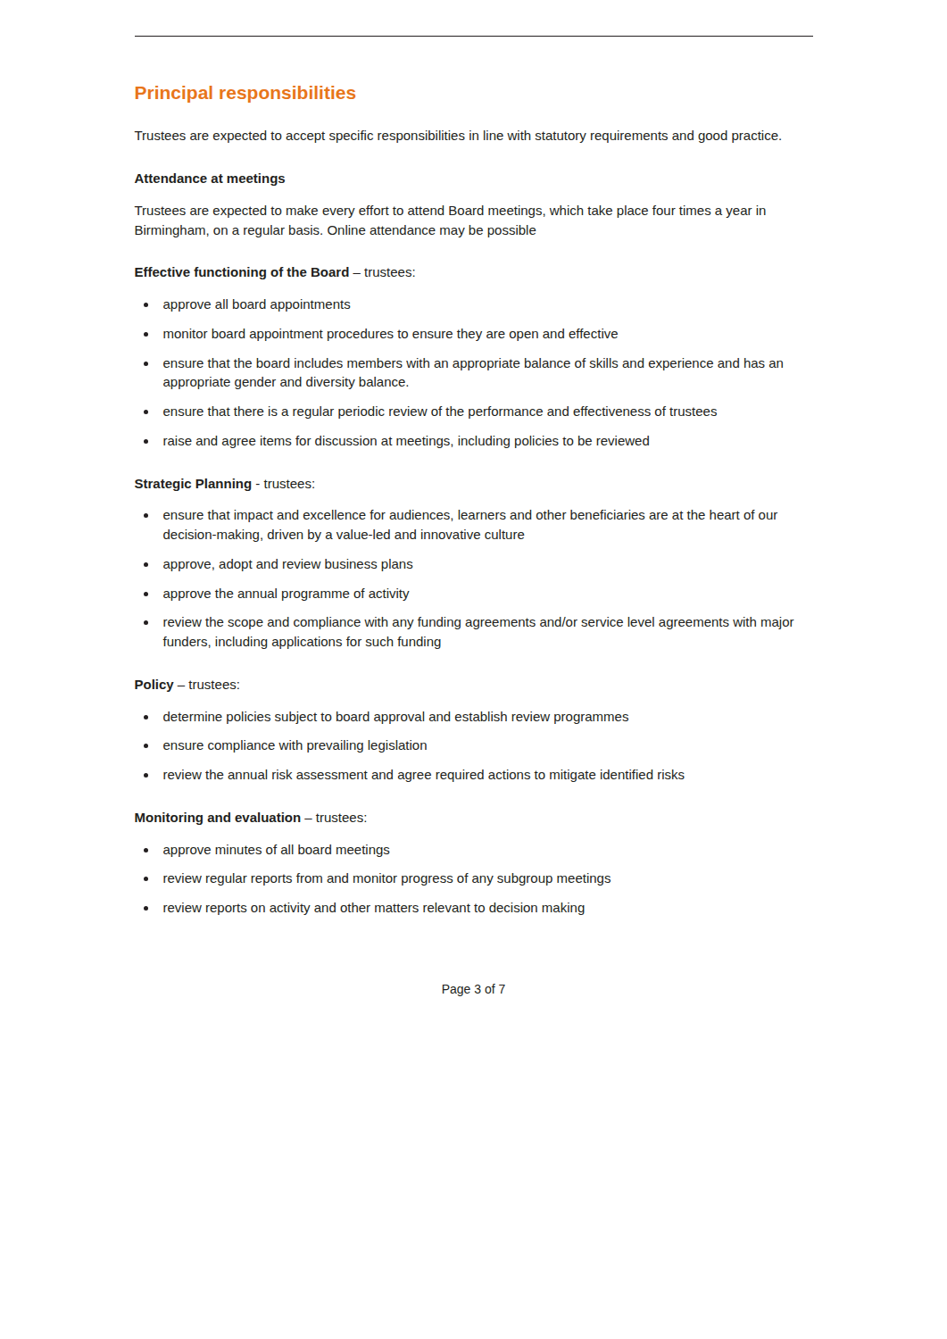Principal responsibilities
Trustees are expected to accept specific responsibilities in line with statutory requirements and good practice.
Attendance at meetings
Trustees are expected to make every effort to attend Board meetings, which take place four times a year in Birmingham, on a regular basis. Online attendance may be possible
Effective functioning of the Board – trustees:
approve all board appointments
monitor board appointment procedures to ensure they are open and effective
ensure that the board includes members with an appropriate balance of skills and experience and has an appropriate gender and diversity balance.
ensure that there is a regular periodic review of the performance and effectiveness of trustees
raise and agree items for discussion at meetings, including policies to be reviewed
Strategic Planning - trustees:
ensure that impact and excellence for audiences, learners and other beneficiaries are at the heart of our decision-making, driven by a value-led and innovative culture
approve, adopt and review business plans
approve the annual programme of activity
review the scope and compliance with any funding agreements and/or service level agreements with major funders, including applications for such funding
Policy – trustees:
determine policies subject to board approval and establish review programmes
ensure compliance with prevailing legislation
review the annual risk assessment and agree required actions to mitigate identified risks
Monitoring and evaluation – trustees:
approve minutes of all board meetings
review regular reports from and monitor progress of any subgroup meetings
review reports on activity and other matters relevant to decision making
Page 3 of 7